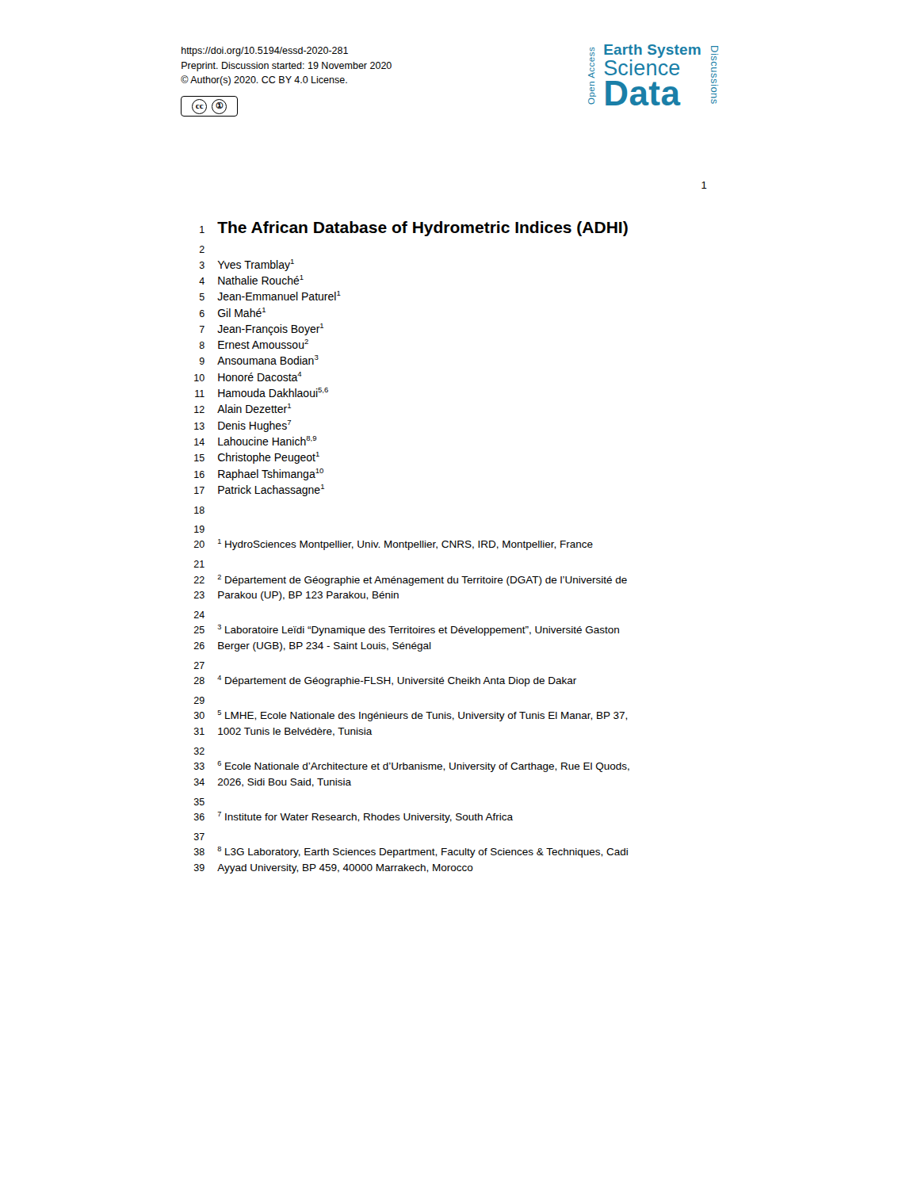https://doi.org/10.5194/essd-2020-281
Preprint. Discussion started: 19 November 2020
© Author(s) 2020. CC BY 4.0 License.
cc ①
Open Access
Earth System
Science
Data
Discussions
1
1
The African Database of Hydrometric Indices (ADHI)
2
3
Yves Tramblay1
4
Nathalie Rouché1
5
Jean-Emmanuel Paturel1
6
Gil Mahé1
7
Jean-François Boyer1
8
Ernest Amoussou2
9
Ansoumana Bodian3
10
Honoré Dacosta4
11
Hamouda Dakhlaoui5,6
12
Alain Dezetter1
13
Denis Hughes7
14
Lahoucine Hanich8,9
15
Christophe Peugeot1
16
Raphael Tshimanga10
17
Patrick Lachassagne1
18
19
20
1 HydroSciences Montpellier, Univ. Montpellier, CNRS, IRD, Montpellier, France
21
22
2 Département de Géographie et Aménagement du Territoire (DGAT) de l’Université de
23
Parakou (UP), BP 123 Parakou, Bénin
24
25
3 Laboratoire Leïdi “Dynamique des Territoires et Développement”, Université Gaston
26
Berger (UGB), BP 234 - Saint Louis, Sénégal
27
28
4 Département de Géographie-FLSH, Université Cheikh Anta Diop de Dakar
29
30
5 LMHE, Ecole Nationale des Ingénieurs de Tunis, University of Tunis El Manar, BP 37,
31
1002 Tunis le Belvédère, Tunisia
32
33
6 Ecole Nationale d’Architecture et d’Urbanisme, University of Carthage, Rue El Quods,
34
2026, Sidi Bou Said, Tunisia
35
36
7 Institute for Water Research, Rhodes University, South Africa
37
38
8 L3G Laboratory, Earth Sciences Department, Faculty of Sciences & Techniques, Cadi
39
Ayyad University, BP 459, 40000 Marrakech, Morocco